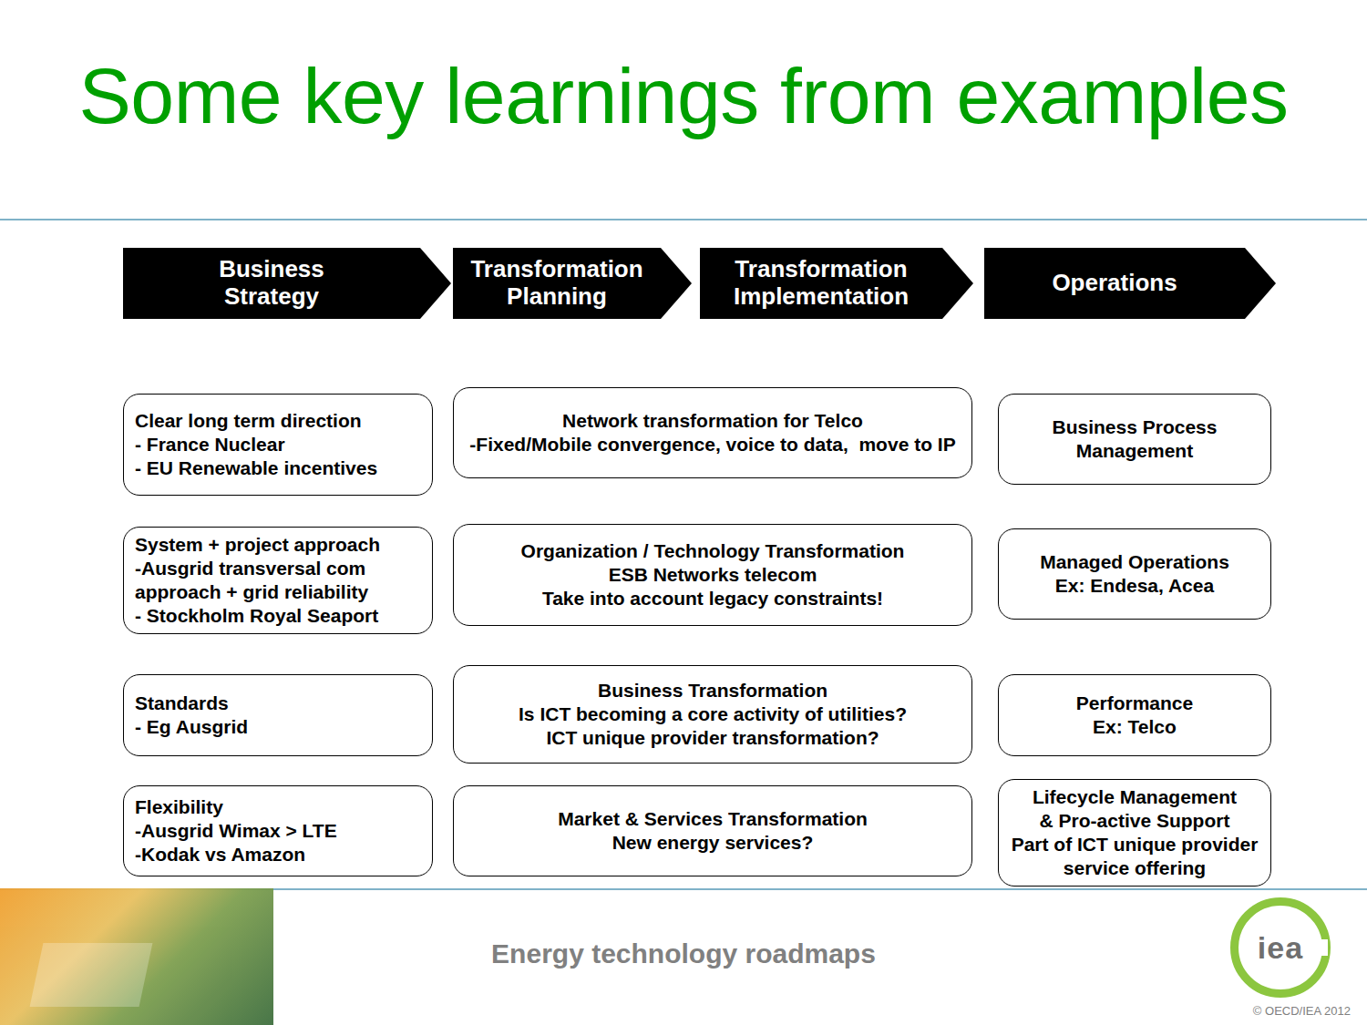Some key learnings from examples
Business
Strategy
Transformation
Planning
Transformation
Implementation
Operations
Clear long term direction
- France Nuclear
- EU Renewable incentives
System + project approach
-Ausgrid transversal com approach + grid reliability
- Stockholm Royal Seaport
Standards
- Eg Ausgrid
Flexibility
-Ausgrid Wimax > LTE
-Kodak vs Amazon
Network transformation for Telco
-Fixed/Mobile convergence, voice to data, move to IP
Organization / Technology Transformation
ESB Networks telecom
Take into account legacy constraints!
Business Transformation
Is ICT becoming a core activity of utilities?
ICT unique provider transformation?
Market & Services Transformation
New energy services?
Business Process
Management
Managed Operations
Ex: Endesa, Acea
Performance
Ex: Telco
Lifecycle Management
& Pro-active Support
Part of ICT unique provider service offering
Energy technology roadmaps
iea
© OECD/IEA 2012